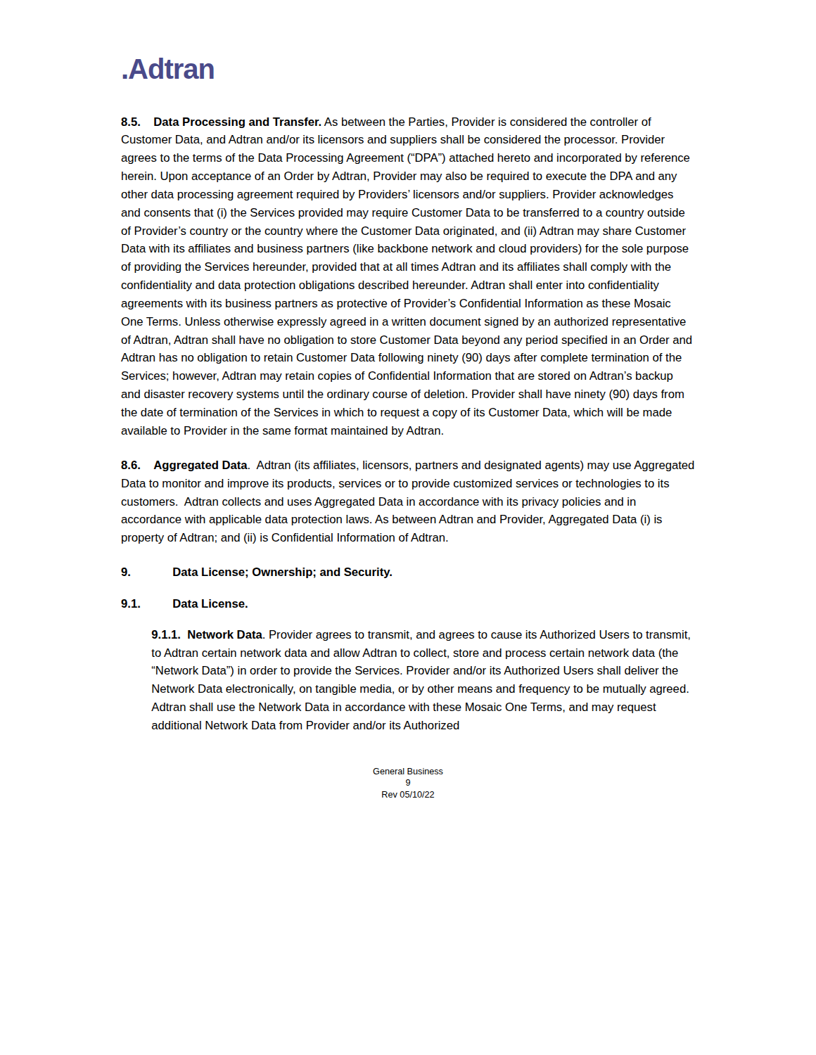.Adtran
8.5. Data Processing and Transfer. As between the Parties, Provider is considered the controller of Customer Data, and Adtran and/or its licensors and suppliers shall be considered the processor. Provider agrees to the terms of the Data Processing Agreement (“DPA”) attached hereto and incorporated by reference herein. Upon acceptance of an Order by Adtran, Provider may also be required to execute the DPA and any other data processing agreement required by Providers’ licensors and/or suppliers. Provider acknowledges and consents that (i) the Services provided may require Customer Data to be transferred to a country outside of Provider’s country or the country where the Customer Data originated, and (ii) Adtran may share Customer Data with its affiliates and business partners (like backbone network and cloud providers) for the sole purpose of providing the Services hereunder, provided that at all times Adtran and its affiliates shall comply with the confidentiality and data protection obligations described hereunder. Adtran shall enter into confidentiality agreements with its business partners as protective of Provider’s Confidential Information as these Mosaic One Terms. Unless otherwise expressly agreed in a written document signed by an authorized representative of Adtran, Adtran shall have no obligation to store Customer Data beyond any period specified in an Order and Adtran has no obligation to retain Customer Data following ninety (90) days after complete termination of the Services; however, Adtran may retain copies of Confidential Information that are stored on Adtran’s backup and disaster recovery systems until the ordinary course of deletion. Provider shall have ninety (90) days from the date of termination of the Services in which to request a copy of its Customer Data, which will be made available to Provider in the same format maintained by Adtran.
8.6. Aggregated Data. Adtran (its affiliates, licensors, partners and designated agents) may use Aggregated Data to monitor and improve its products, services or to provide customized services or technologies to its customers. Adtran collects and uses Aggregated Data in accordance with its privacy policies and in accordance with applicable data protection laws. As between Adtran and Provider, Aggregated Data (i) is property of Adtran; and (ii) is Confidential Information of Adtran.
9. Data License; Ownership; and Security.
9.1. Data License.
9.1.1. Network Data. Provider agrees to transmit, and agrees to cause its Authorized Users to transmit, to Adtran certain network data and allow Adtran to collect, store and process certain network data (the “Network Data”) in order to provide the Services. Provider and/or its Authorized Users shall deliver the Network Data electronically, on tangible media, or by other means and frequency to be mutually agreed. Adtran shall use the Network Data in accordance with these Mosaic One Terms, and may request additional Network Data from Provider and/or its Authorized
General Business
9
Rev 05/10/22